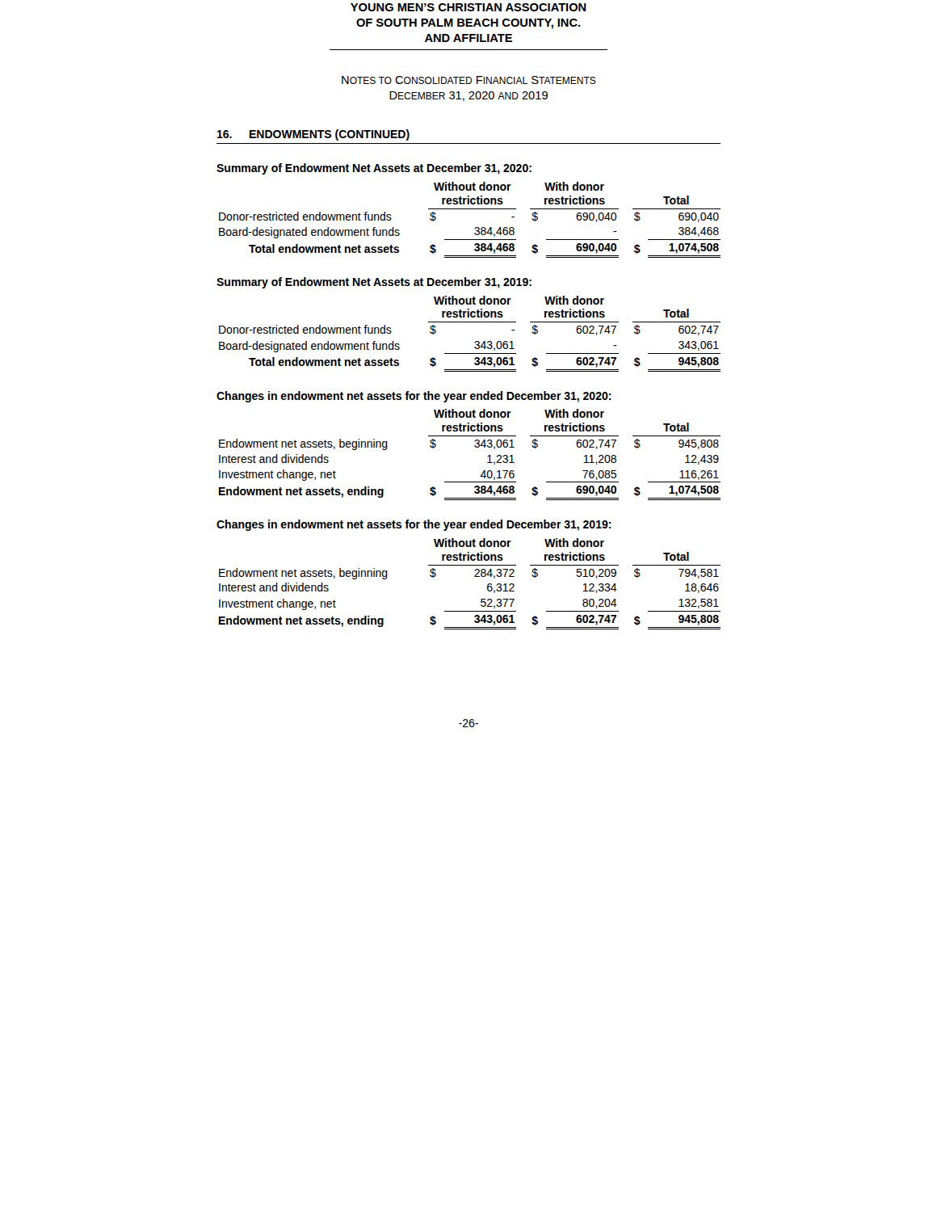YOUNG MEN’S CHRISTIAN ASSOCIATION
OF SOUTH PALM BEACH COUNTY, INC.
AND AFFILIATE
NOTES TO CONSOLIDATED FINANCIAL STATEMENTS
DECEMBER 31, 2020 AND 2019
16. ENDOWMENTS (CONTINUED)
Summary of Endowment Net Assets at December 31, 2020:
| | Without donor restrictions | | With donor restrictions | | Total |
| --- | --- | --- | --- | --- | --- |
| Donor-restricted endowment funds | $ | - | | $ | 690,040 | | $ | 690,040 |
| Board-designated endowment funds | | 384,468 | | | - | | | 384,468 |
| Total endowment net assets | $ | 384,468 | | $ | 690,040 | | $ | 1,074,508 |
Summary of Endowment Net Assets at December 31, 2019:
| | Without donor restrictions | | With donor restrictions | | Total |
| --- | --- | --- | --- | --- | --- |
| Donor-restricted endowment funds | $ | - | | $ | 602,747 | | $ | 602,747 |
| Board-designated endowment funds | | 343,061 | | | - | | | 343,061 |
| Total endowment net assets | $ | 343,061 | | $ | 602,747 | | $ | 945,808 |
Changes in endowment net assets for the year ended December 31, 2020:
| | Without donor restrictions | | With donor restrictions | | Total |
| --- | --- | --- | --- | --- | --- |
| Endowment net assets, beginning | $ | 343,061 | | $ | 602,747 | | $ | 945,808 |
| Interest and dividends | | 1,231 | | | 11,208 | | | 12,439 |
| Investment change, net | | 40,176 | | | 76,085 | | | 116,261 |
| Endowment net assets, ending | $ | 384,468 | | $ | 690,040 | | $ | 1,074,508 |
Changes in endowment net assets for the year ended December 31, 2019:
| | Without donor restrictions | | With donor restrictions | | Total |
| --- | --- | --- | --- | --- | --- |
| Endowment net assets, beginning | $ | 284,372 | | $ | 510,209 | | $ | 794,581 |
| Interest and dividends | | 6,312 | | | 12,334 | | | 18,646 |
| Investment change, net | | 52,377 | | | 80,204 | | | 132,581 |
| Endowment net assets, ending | $ | 343,061 | | $ | 602,747 | | $ | 945,808 |
-26-